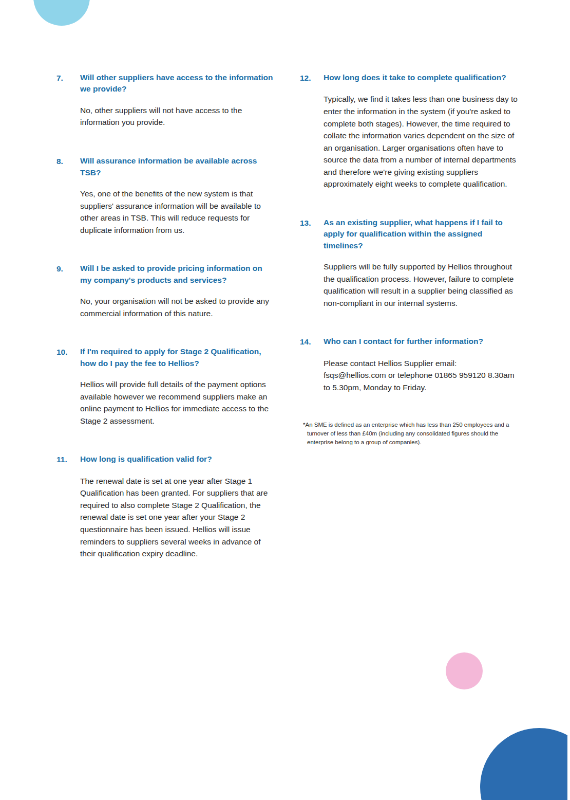7.
Will other suppliers have access to the information we provide?
No, other suppliers will not have access to the information you provide.
8.
Will assurance information be available across TSB?
Yes, one of the benefits of the new system is that suppliers' assurance information will be available to other areas in TSB. This will reduce requests for duplicate information from us.
9.
Will I be asked to provide pricing information on my company's products and services?
No, your organisation will not be asked to provide any commercial information of this nature.
10.
If I'm required to apply for Stage 2 Qualification, how do I pay the fee to Hellios?
Hellios will provide full details of the payment options available however we recommend suppliers make an online payment to Hellios for immediate access to the Stage 2 assessment.
11.
How long is qualification valid for?
The renewal date is set at one year after Stage 1 Qualification has been granted. For suppliers that are required to also complete Stage 2 Qualification, the renewal date is set one year after your Stage 2 questionnaire has been issued. Hellios will issue reminders to suppliers several weeks in advance of their qualification expiry deadline.
12.
How long does it take to complete qualification?
Typically, we find it takes less than one business day to enter the information in the system (if you're asked to complete both stages). However, the time required to collate the information varies dependent on the size of an organisation. Larger organisations often have to source the data from a number of internal departments and therefore we're giving existing suppliers approximately eight weeks to complete qualification.
13.
As an existing supplier, what happens if I fail to apply for qualification within the assigned timelines?
Suppliers will be fully supported by Hellios throughout the qualification process. However, failure to complete qualification will result in a supplier being classified as non-compliant in our internal systems.
14.
Who can I contact for further information?
Please contact Hellios Supplier email: fsqs@hellios.com or telephone 01865 959120 8.30am to 5.30pm, Monday to Friday.
*An SME is defined as an enterprise which has less than 250 employees and a turnover of less than £40m (including any consolidated figures should the enterprise belong to a group of companies).